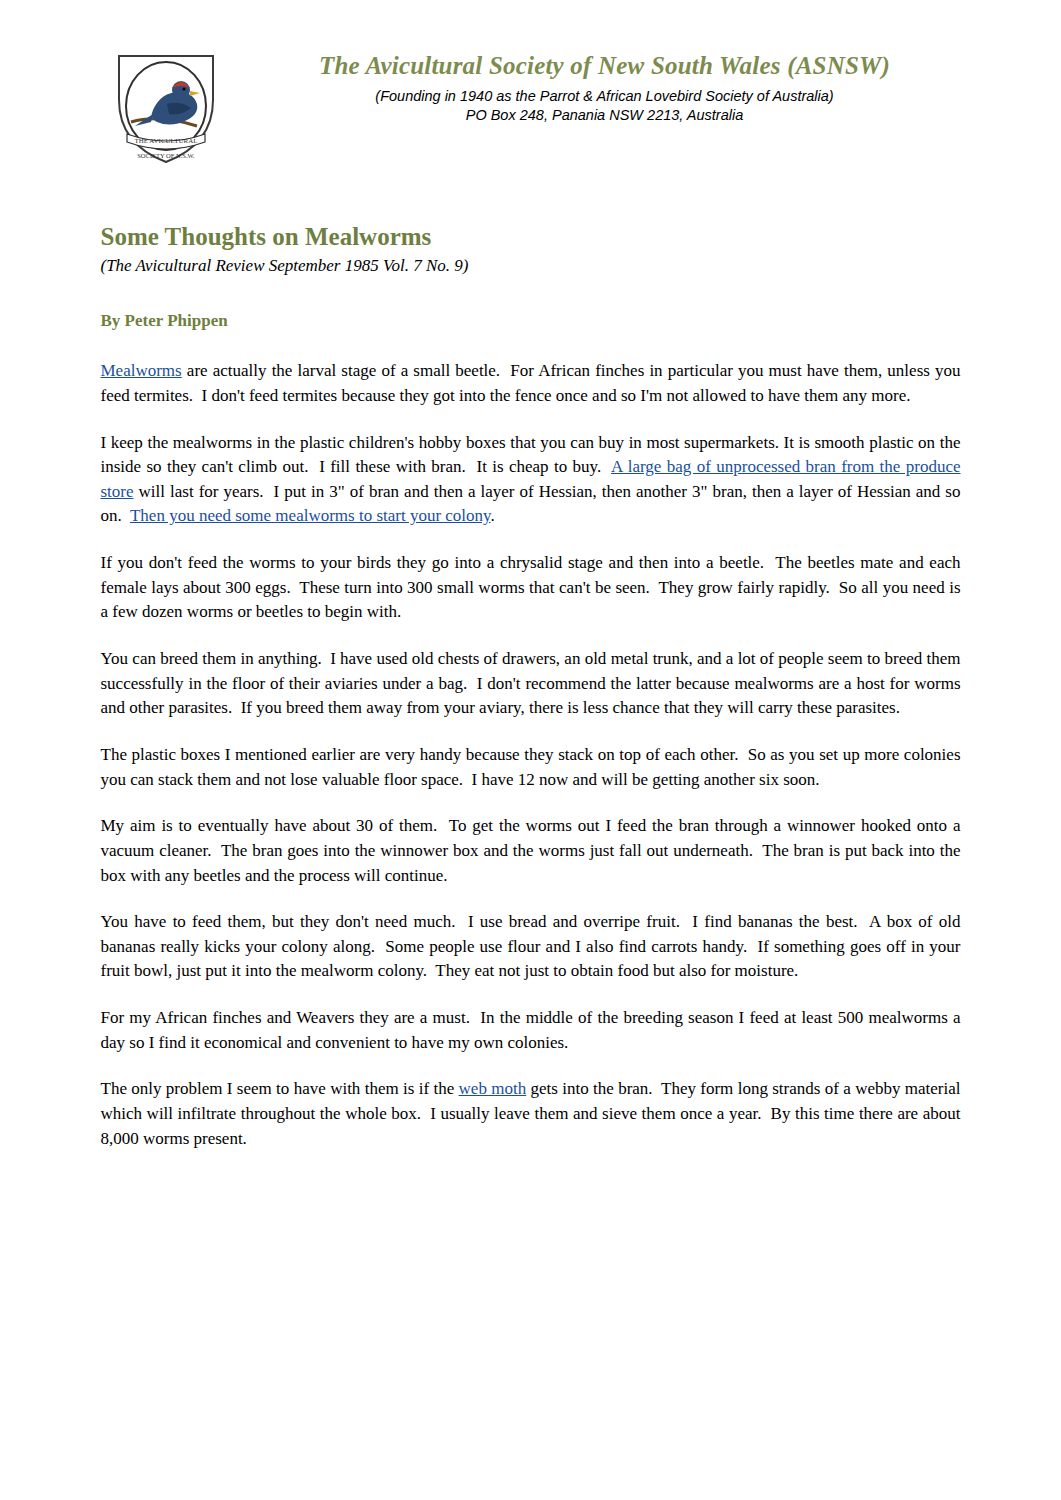THE AVICULTURAL SOCIETY OF N.S.W.
The Avicultural Society of New South Wales (ASNSW)
(Founding in 1940 as the Parrot & African Lovebird Society of Australia)
PO Box 248, Panania NSW 2213, Australia
Some Thoughts on Mealworms
(The Avicultural Review September 1985 Vol. 7 No. 9)
By Peter Phippen
Mealworms are actually the larval stage of a small beetle. For African finches in particular you must have them, unless you feed termites. I don't feed termites because they got into the fence once and so I'm not allowed to have them any more.
I keep the mealworms in the plastic children's hobby boxes that you can buy in most supermarkets. It is smooth plastic on the inside so they can't climb out. I fill these with bran. It is cheap to buy. A large bag of unprocessed bran from the produce store will last for years. I put in 3" of bran and then a layer of Hessian, then another 3" bran, then a layer of Hessian and so on. Then you need some mealworms to start your colony.
If you don't feed the worms to your birds they go into a chrysalid stage and then into a beetle. The beetles mate and each female lays about 300 eggs. These turn into 300 small worms that can't be seen. They grow fairly rapidly. So all you need is a few dozen worms or beetles to begin with.
You can breed them in anything. I have used old chests of drawers, an old metal trunk, and a lot of people seem to breed them successfully in the floor of their aviaries under a bag. I don't recommend the latter because mealworms are a host for worms and other parasites. If you breed them away from your aviary, there is less chance that they will carry these parasites.
The plastic boxes I mentioned earlier are very handy because they stack on top of each other. So as you set up more colonies you can stack them and not lose valuable floor space. I have 12 now and will be getting another six soon.
My aim is to eventually have about 30 of them. To get the worms out I feed the bran through a winnower hooked onto a vacuum cleaner. The bran goes into the winnower box and the worms just fall out underneath. The bran is put back into the box with any beetles and the process will continue.
You have to feed them, but they don't need much. I use bread and overripe fruit. I find bananas the best. A box of old bananas really kicks your colony along. Some people use flour and I also find carrots handy. If something goes off in your fruit bowl, just put it into the mealworm colony. They eat not just to obtain food but also for moisture.
For my African finches and Weavers they are a must. In the middle of the breeding season I feed at least 500 mealworms a day so I find it economical and convenient to have my own colonies.
The only problem I seem to have with them is if the web moth gets into the bran. They form long strands of a webby material which will infiltrate throughout the whole box. I usually leave them and sieve them once a year. By this time there are about 8,000 worms present.